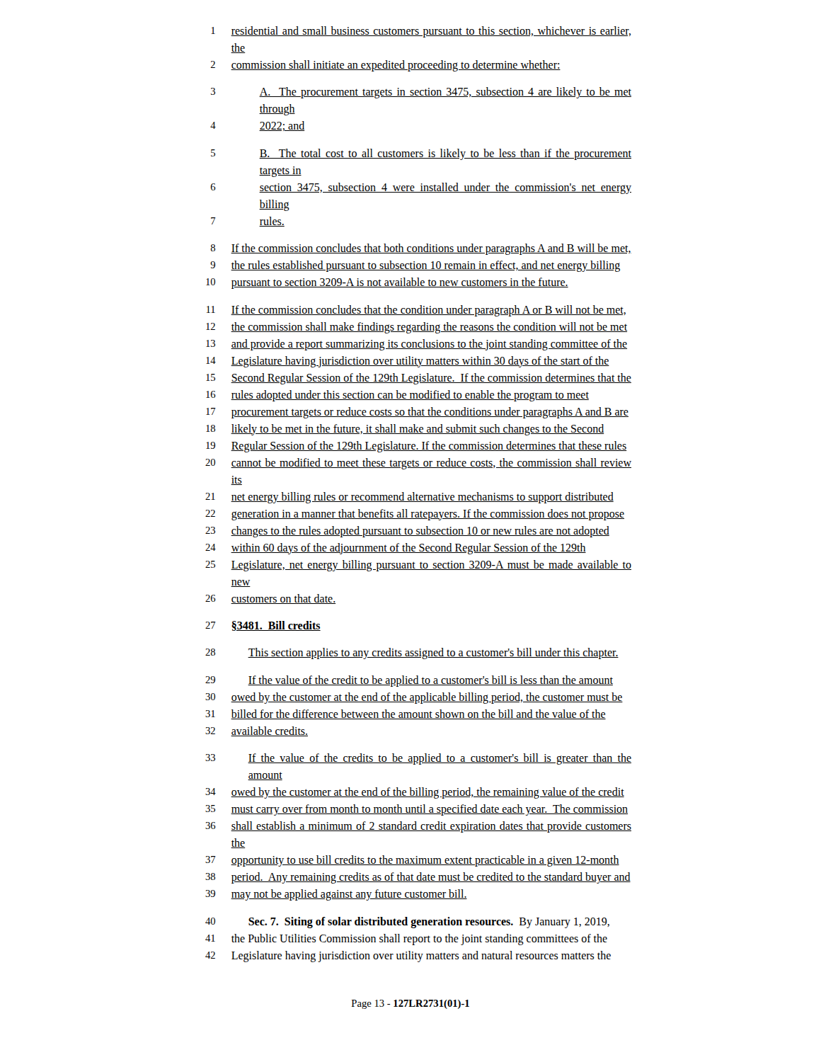1 residential and small business customers pursuant to this section, whichever is earlier, the
2 commission shall initiate an expedited proceeding to determine whether:
3 A. The procurement targets in section 3475, subsection 4 are likely to be met through
42022; and
5 B. The total cost to all customers is likely to be less than if the procurement targets in
6 section 3475, subsection 4 were installed under the commission's net energy billing
7 rules.
8 If the commission concludes that both conditions under paragraphs A and B will be met,
9 the rules established pursuant to subsection 10 remain in effect, and net energy billing
10 pursuant to section 3209-A is not available to new customers in the future.
11 If the commission concludes that the condition under paragraph A or B will not be met,
12 the commission shall make findings regarding the reasons the condition will not be met
13 and provide a report summarizing its conclusions to the joint standing committee of the
14 Legislature having jurisdiction over utility matters within 30 days of the start of the
15 Second Regular Session of the 129th Legislature. If the commission determines that the
16 rules adopted under this section can be modified to enable the program to meet
17 procurement targets or reduce costs so that the conditions under paragraphs A and B are
18 likely to be met in the future, it shall make and submit such changes to the Second
19 Regular Session of the 129th Legislature. If the commission determines that these rules
20 cannot be modified to meet these targets or reduce costs, the commission shall review its
21 net energy billing rules or recommend alternative mechanisms to support distributed
22 generation in a manner that benefits all ratepayers. If the commission does not propose
23 changes to the rules adopted pursuant to subsection 10 or new rules are not adopted
24 within 60 days of the adjournment of the Second Regular Session of the 129th
25 Legislature, net energy billing pursuant to section 3209-A must be made available to new
26 customers on that date.
27§3481. Bill credits
28 This section applies to any credits assigned to a customer's bill under this chapter.
29 If the value of the credit to be applied to a customer's bill is less than the amount
30 owed by the customer at the end of the applicable billing period, the customer must be
31 billed for the difference between the amount shown on the bill and the value of the
32 available credits.
33 If the value of the credits to be applied to a customer's bill is greater than the amount
34 owed by the customer at the end of the billing period, the remaining value of the credit
35 must carry over from month to month until a specified date each year. The commission
36 shall establish a minimum of 2 standard credit expiration dates that provide customers the
37 opportunity to use bill credits to the maximum extent practicable in a given 12-month
38 period. Any remaining credits as of that date must be credited to the standard buyer and
39 may not be applied against any future customer bill.
40 Sec. 7. Siting of solar distributed generation resources. By January 1, 2019,
41 the Public Utilities Commission shall report to the joint standing committees of the
42 Legislature having jurisdiction over utility matters and natural resources matters the
Page 13 - 127LR2731(01)-1